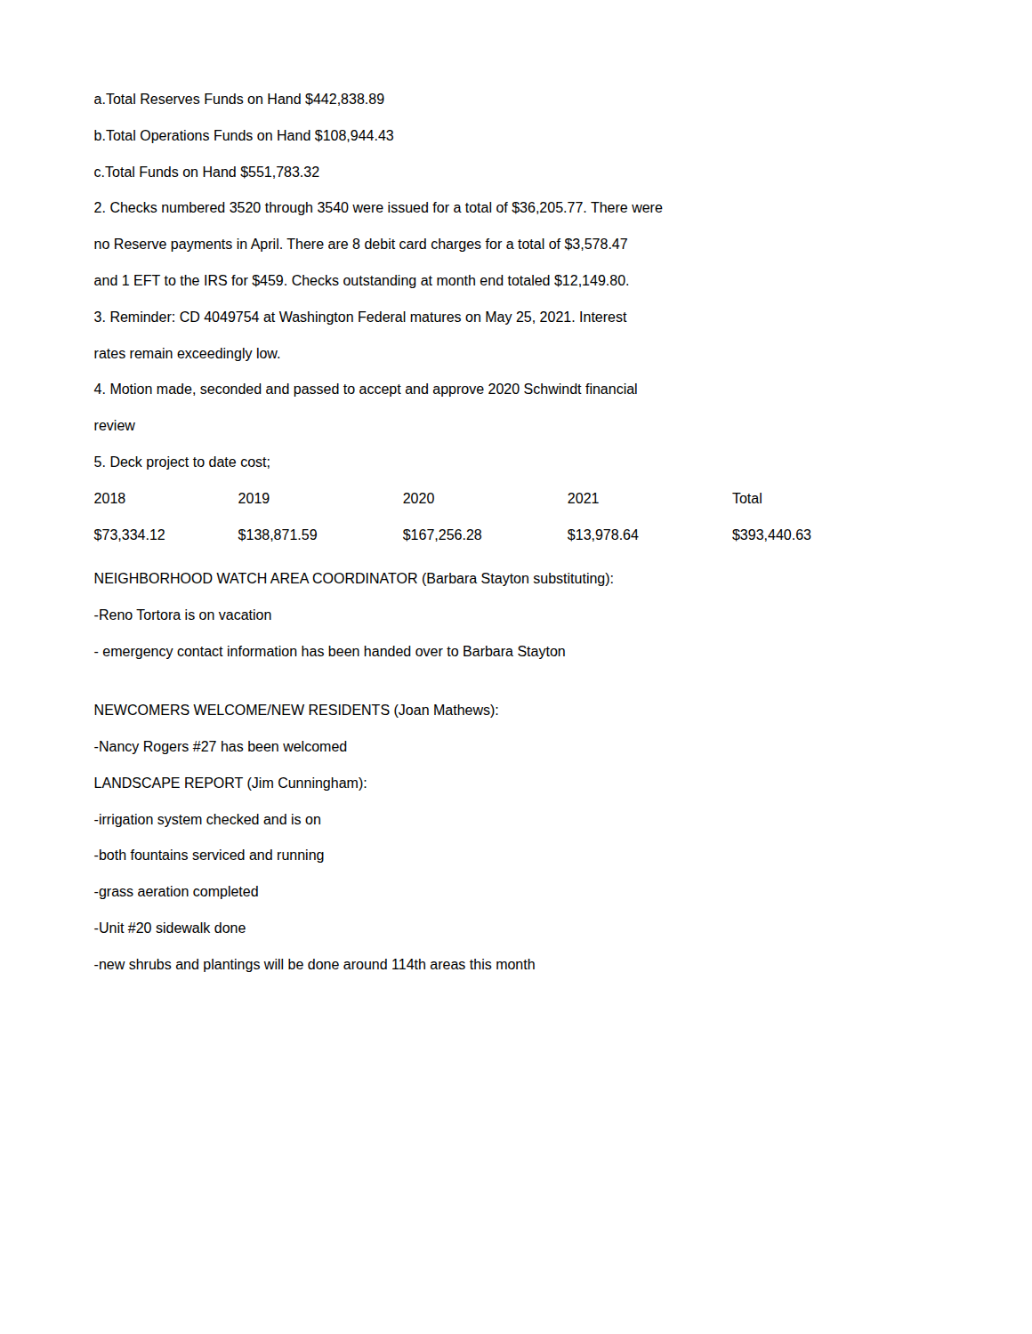a.Total Reserves Funds on Hand $442,838.89
b.Total Operations Funds on Hand $108,944.43
c.Total Funds on Hand $551,783.32
2. Checks numbered 3520 through 3540 were issued for a total of $36,205.77. There were
no Reserve payments in April. There are 8 debit card charges for a total of $3,578.47
and 1 EFT to the IRS for $459. Checks outstanding at month end totaled $12,149.80.
3. Reminder: CD 4049754 at Washington Federal matures on May 25, 2021. Interest
rates remain exceedingly low.
4. Motion made, seconded and passed to accept and approve 2020 Schwindt financial
review
5. Deck project to date cost;
| 2018 | 2019 | 2020 | 2021 | Total |
| $73,334.12 | $138,871.59 | $167,256.28 | $13,978.64 | $393,440.63 |
NEIGHBORHOOD WATCH AREA COORDINATOR (Barbara Stayton substituting):
-Reno Tortora is on vacation
- emergency contact information has been handed over to Barbara Stayton
NEWCOMERS WELCOME/NEW RESIDENTS (Joan Mathews):
-Nancy Rogers #27 has been welcomed
LANDSCAPE REPORT (Jim Cunningham):
-irrigation system checked and is on
-both fountains serviced and running
-grass aeration completed
-Unit #20 sidewalk done
-new shrubs and plantings will be done around 114th areas this month